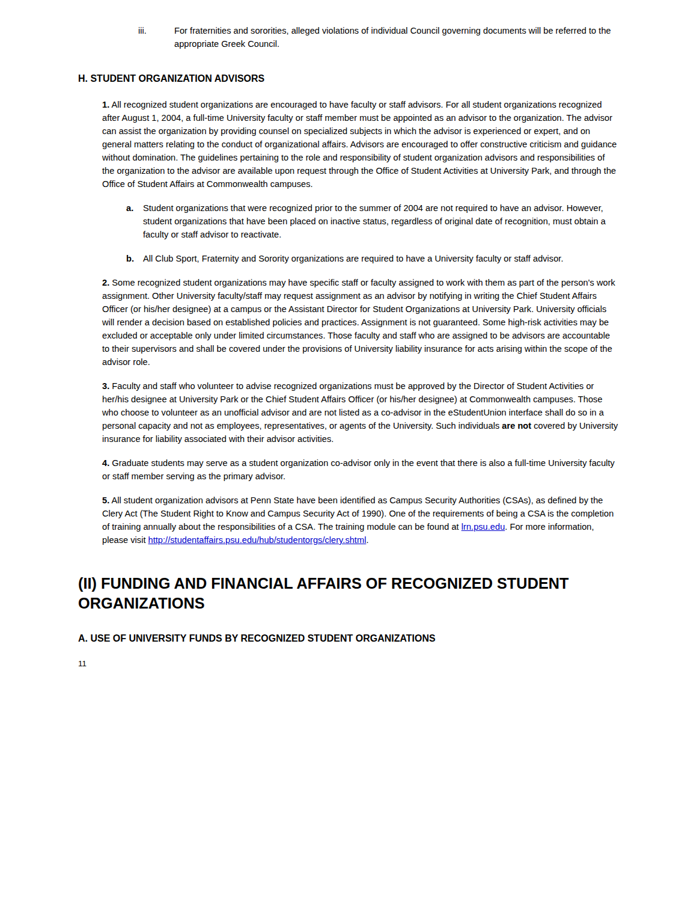iii.
For fraternities and sororities, alleged violations of individual Council governing documents will be referred to the appropriate Greek Council.
H. STUDENT ORGANIZATION ADVISORS
1. All recognized student organizations are encouraged to have faculty or staff advisors. For all student organizations recognized after August 1, 2004, a full-time University faculty or staff member must be appointed as an advisor to the organization. The advisor can assist the organization by providing counsel on specialized subjects in which the advisor is experienced or expert, and on general matters relating to the conduct of organizational affairs. Advisors are encouraged to offer constructive criticism and guidance without domination. The guidelines pertaining to the role and responsibility of student organization advisors and responsibilities of the organization to the advisor are available upon request through the Office of Student Activities at University Park, and through the Office of Student Affairs at Commonwealth campuses.
a.
Student organizations that were recognized prior to the summer of 2004 are not required to have an advisor. However, student organizations that have been placed on inactive status, regardless of original date of recognition, must obtain a faculty or staff advisor to reactivate.
b.
All Club Sport, Fraternity and Sorority organizations are required to have a University faculty or staff advisor.
2. Some recognized student organizations may have specific staff or faculty assigned to work with them as part of the person's work assignment. Other University faculty/staff may request assignment as an advisor by notifying in writing the Chief Student Affairs Officer (or his/her designee) at a campus or the Assistant Director for Student Organizations at University Park. University officials will render a decision based on established policies and practices. Assignment is not guaranteed. Some high-risk activities may be excluded or acceptable only under limited circumstances. Those faculty and staff who are assigned to be advisors are accountable to their supervisors and shall be covered under the provisions of University liability insurance for acts arising within the scope of the advisor role.
3. Faculty and staff who volunteer to advise recognized organizations must be approved by the Director of Student Activities or her/his designee at University Park or the Chief Student Affairs Officer (or his/her designee) at Commonwealth campuses. Those who choose to volunteer as an unofficial advisor and are not listed as a co-advisor in the eStudentUnion interface shall do so in a personal capacity and not as employees, representatives, or agents of the University. Such individuals are not covered by University insurance for liability associated with their advisor activities.
4. Graduate students may serve as a student organization co-advisor only in the event that there is also a full-time University faculty or staff member serving as the primary advisor.
5. All student organization advisors at Penn State have been identified as Campus Security Authorities (CSAs), as defined by the Clery Act (The Student Right to Know and Campus Security Act of 1990). One of the requirements of being a CSA is the completion of training annually about the responsibilities of a CSA. The training module can be found at lrn.psu.edu. For more information, please visit http://studentaffairs.psu.edu/hub/studentorgs/clery.shtml.
(II) FUNDING AND FINANCIAL AFFAIRS OF RECOGNIZED STUDENT ORGANIZATIONS
A. USE OF UNIVERSITY FUNDS BY RECOGNIZED STUDENT ORGANIZATIONS
11